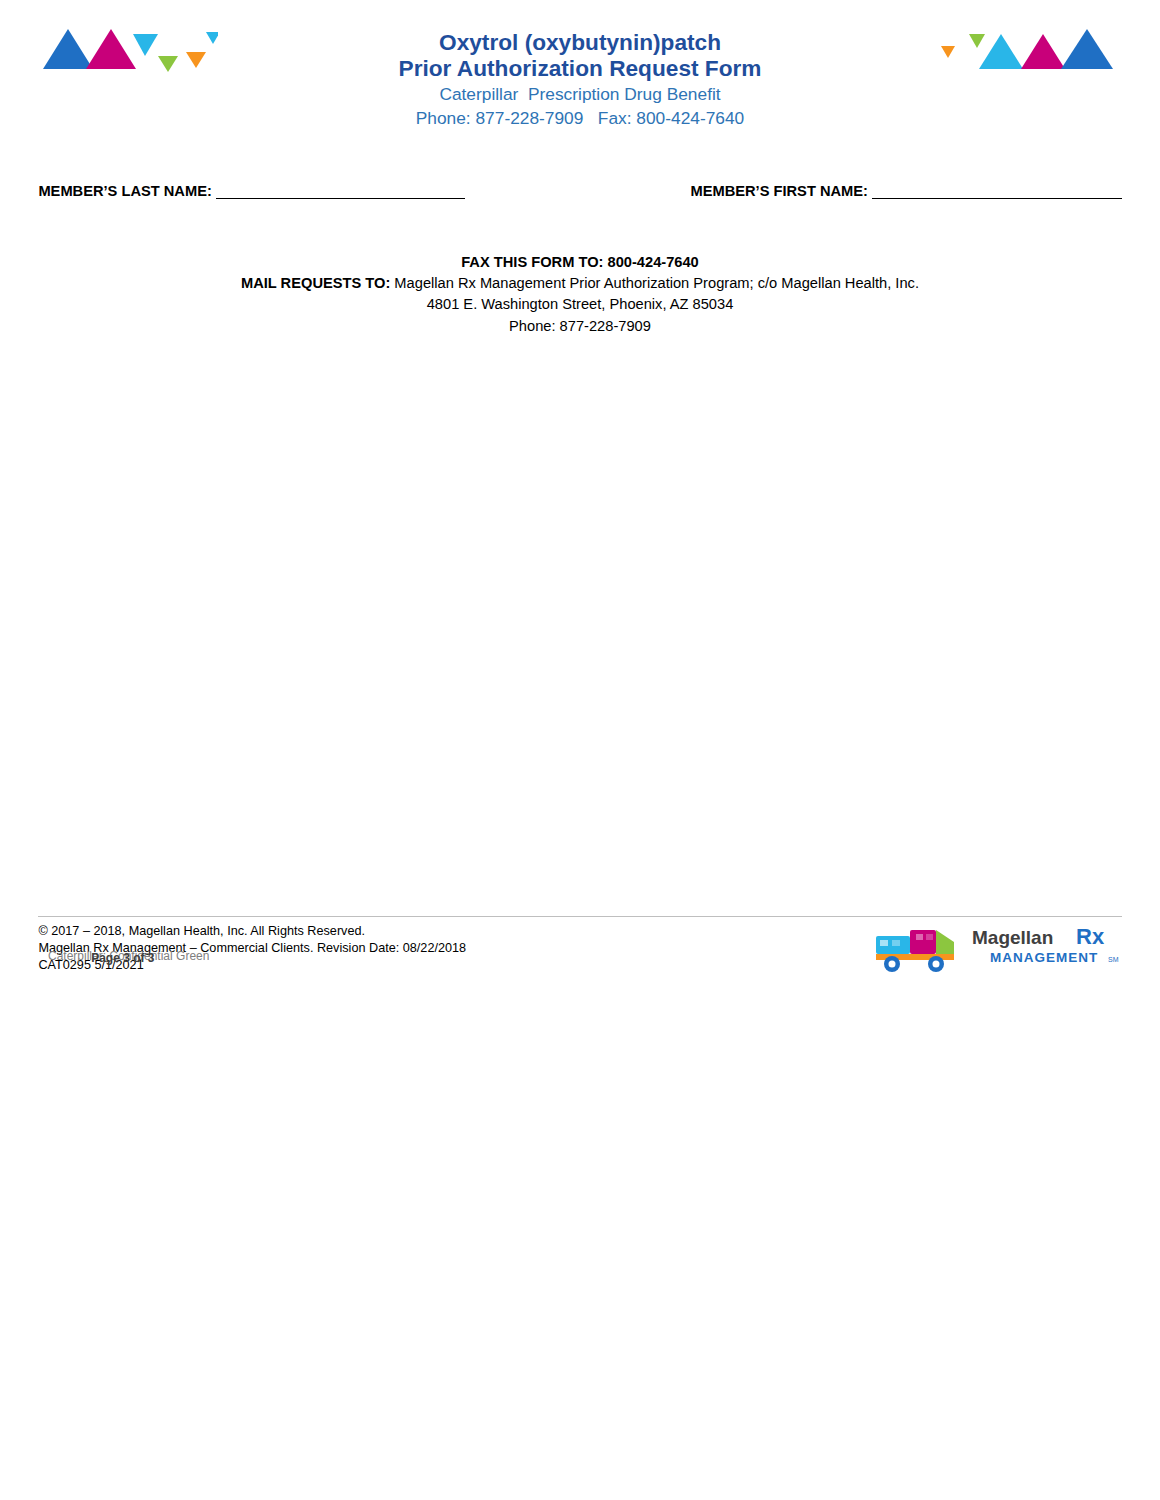Oxytrol (oxybutynin)patch
Prior Authorization Request Form
Caterpillar Prescription Drug Benefit
Phone: 877-228-7909 Fax: 800-424-7640
MEMBER’S LAST NAME:
MEMBER’S FIRST NAME:
FAX THIS FORM TO: 800-424-7640
MAIL REQUESTS TO: Magellan Rx Management Prior Authorization Program; c/o Magellan Health, Inc.
4801 E. Washington Street, Phoenix, AZ 85034
Phone: 877-228-7909
© 2017 – 2018, Magellan Health, Inc. All Rights Reserved.
Magellan Rx Management – Commercial Clients. Revision Date: 08/22/2018
CAT0295 5/1/2021
Magellan Rx MANAGEMENT SM
Caterpillar: Confidential Green
Page 3 of 3